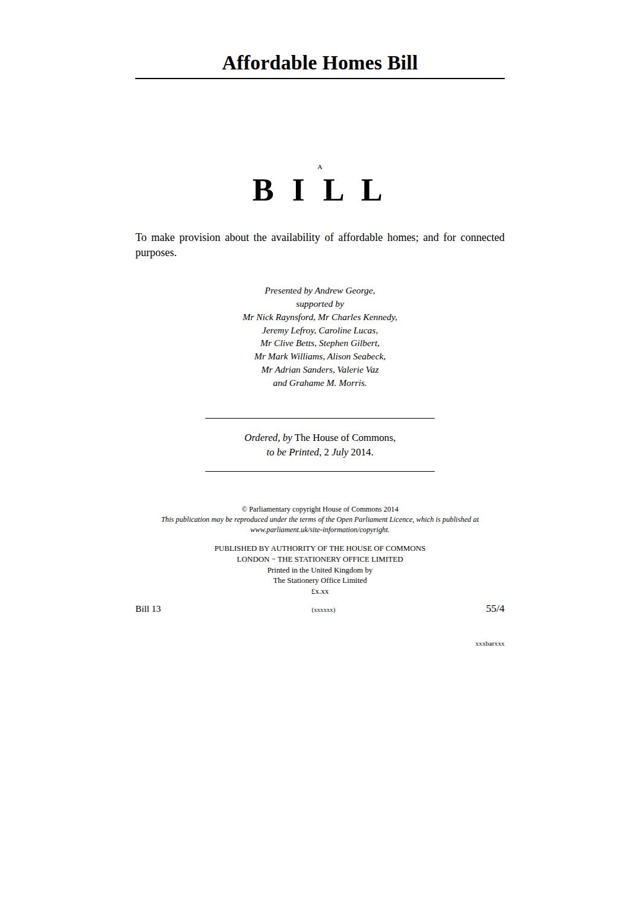Affordable Homes Bill
A
B I L L
To make provision about the availability of affordable homes; and for connected purposes.
Presented by Andrew George,
supported by
Mr Nick Raynsford, Mr Charles Kennedy,
Jeremy Lefroy, Caroline Lucas,
Mr Clive Betts, Stephen Gilbert,
Mr Mark Williams, Alison Seabeck,
Mr Adrian Sanders, Valerie Vaz
and Grahame M. Morris.
Ordered, by The House of Commons,
to be Printed, 2 July 2014.
© Parliamentary copyright House of Commons 2014
This publication may be reproduced under the terms of the Open Parliament Licence, which is published at
www.parliament.uk/site-information/copyright.
PUBLISHED BY AUTHORITY OF THE HOUSE OF COMMONS
LONDON − THE STATIONERY OFFICE LIMITED
Printed in the United Kingdom by
The Stationery Office Limited
£x.xx
Bill 13 (xxxxxx) 55/4
xxxbarxxx